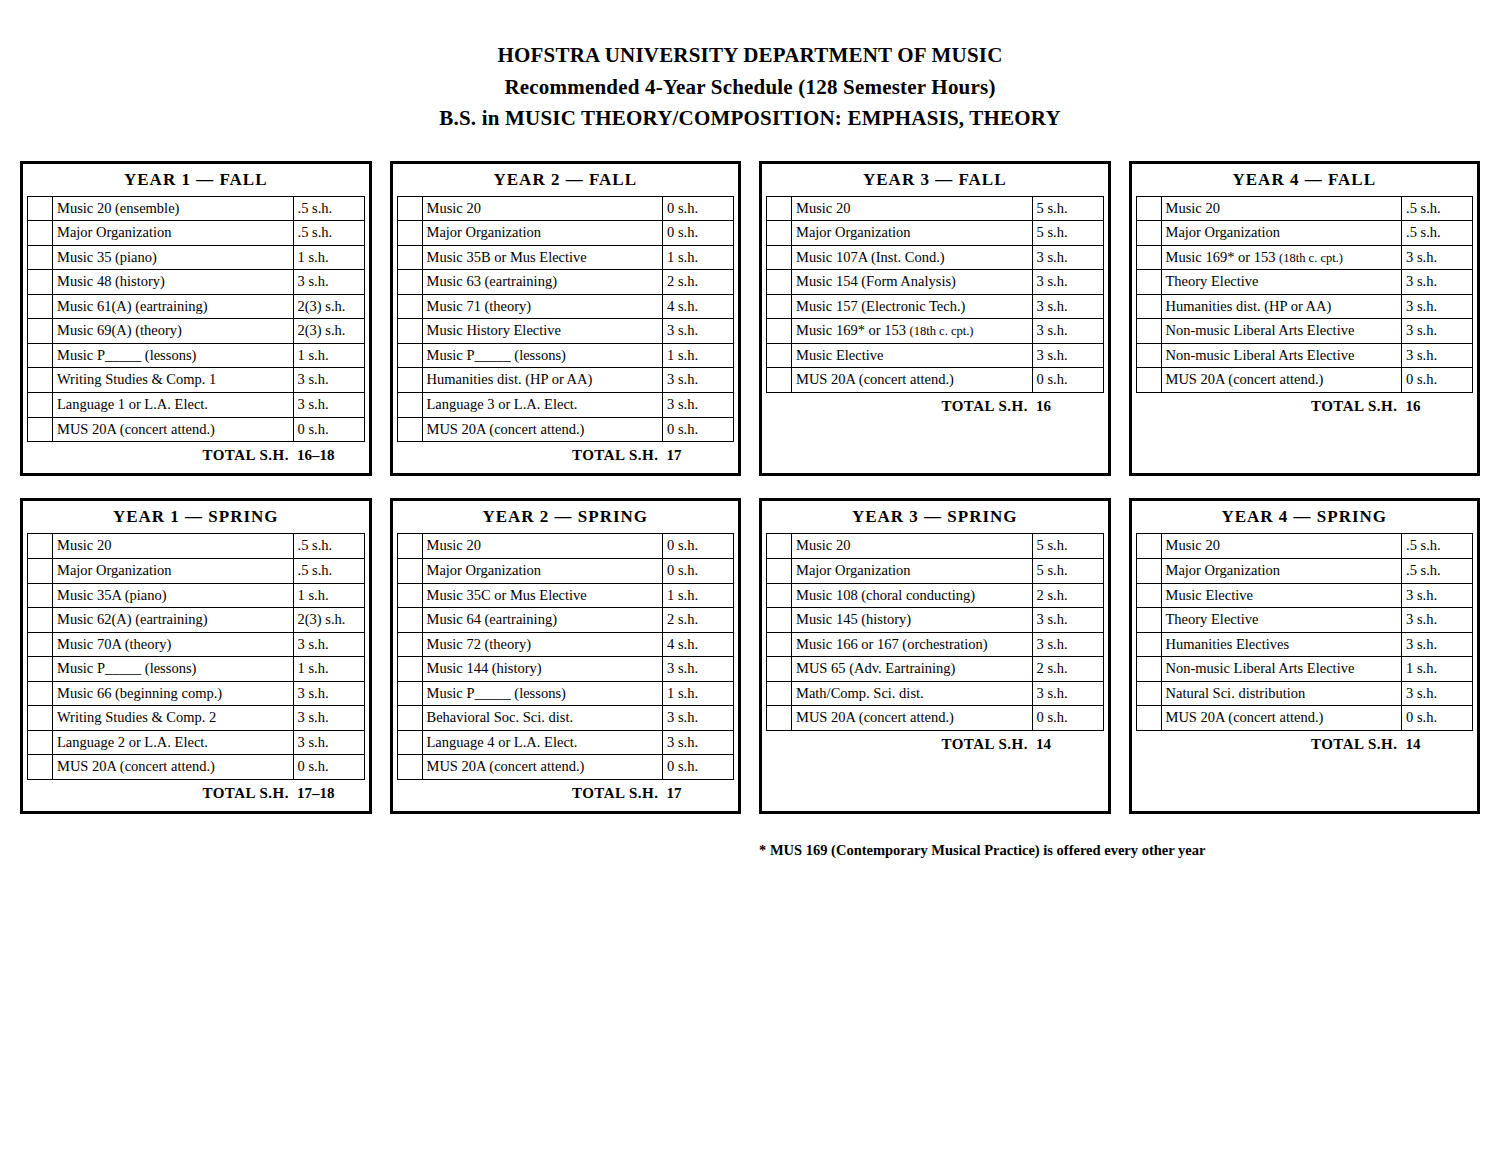HOFSTRA UNIVERSITY DEPARTMENT OF MUSIC
Recommended 4-Year Schedule (128 Semester Hours)
B.S. in MUSIC THEORY/COMPOSITION: EMPHASIS, THEORY
YEAR 1 — FALL
| | Music 20 (ensemble) | .5 s.h. |
| | Major Organization | .5 s.h. |
| | Music 35 (piano) | 1 s.h. |
| | Music 48 (history) | 3 s.h. |
| | Music 61(A) (eartraining) | 2(3) s.h. |
| | Music 69(A) (theory) | 2(3) s.h. |
| | Music P_____ (lessons) | 1 s.h. |
| | Writing Studies & Comp. 1 | 3 s.h. |
| | Language 1 or L.A. Elect. | 3 s.h. |
| | MUS 20A (concert attend.) | 0 s.h. |
| | TOTAL S.H. | 16–18 |
YEAR 2 — FALL
| | Music 20 | 0 s.h. |
| | Major Organization | 0 s.h. |
| | Music 35B or Mus Elective | 1 s.h. |
| | Music 63 (eartraining) | 2 s.h. |
| | Music 71 (theory) | 4 s.h. |
| | Music History Elective | 3 s.h. |
| | Music P_____ (lessons) | 1 s.h. |
| | Humanities dist. (HP or AA) | 3 s.h. |
| | Language 3 or L.A. Elect. | 3 s.h. |
| | MUS 20A (concert attend.) | 0 s.h. |
| | TOTAL S.H. | 17 |
YEAR 3 — FALL
| | Music 20 | 5 s.h. |
| | Major Organization | 5 s.h. |
| | Music 107A (Inst. Cond.) | 3 s.h. |
| | Music 154 (Form Analysis) | 3 s.h. |
| | Music 157 (Electronic Tech.) | 3 s.h. |
| | Music 169* or 153 (18th c. cpt.) | 3 s.h. |
| | Music Elective | 3 s.h. |
| | MUS 20A (concert attend.) | 0 s.h. |
| | TOTAL S.H. | 16 |
YEAR 4 — FALL
| | Music 20 | .5 s.h. |
| | Major Organization | .5 s.h. |
| | Music 169* or 153 (18th c. cpt.) | 3 s.h. |
| | Theory Elective | 3 s.h. |
| | Humanities dist. (HP or AA) | 3 s.h. |
| | Non-music Liberal Arts Elective | 3 s.h. |
| | Non-music Liberal Arts Elective | 3 s.h. |
| | MUS 20A (concert attend.) | 0 s.h. |
| | TOTAL S.H. | 16 |
YEAR 1 — SPRING
| | Music 20 | .5 s.h. |
| | Major Organization | .5 s.h. |
| | Music 35A (piano) | 1 s.h. |
| | Music 62(A) (eartraining) | 2(3) s.h. |
| | Music 70A (theory) | 3 s.h. |
| | Music P_____ (lessons) | 1 s.h. |
| | Music 66 (beginning comp.) | 3 s.h. |
| | Writing Studies & Comp. 2 | 3 s.h. |
| | Language 2 or L.A. Elect. | 3 s.h. |
| | MUS 20A (concert attend.) | 0 s.h. |
| | TOTAL S.H. | 17–18 |
YEAR 2 — SPRING
| | Music 20 | 0 s.h. |
| | Major Organization | 0 s.h. |
| | Music 35C or Mus Elective | 1 s.h. |
| | Music 64 (eartraining) | 2 s.h. |
| | Music 72 (theory) | 4 s.h. |
| | Music 144 (history) | 3 s.h. |
| | Music P_____ (lessons) | 1 s.h. |
| | Behavioral Soc. Sci. dist. | 3 s.h. |
| | Language 4 or L.A. Elect. | 3 s.h. |
| | MUS 20A (concert attend.) | 0 s.h. |
| | TOTAL S.H. | 17 |
YEAR 3 — SPRING
| | Music 20 | 5 s.h. |
| | Major Organization | 5 s.h. |
| | Music 108 (choral conducting) | 2 s.h. |
| | Music 145 (history) | 3 s.h. |
| | Music 166 or 167 (orchestration) | 3 s.h. |
| | MUS 65 (Adv. Eartraining) | 2 s.h. |
| | Math/Comp. Sci. dist. | 3 s.h. |
| | MUS 20A (concert attend.) | 0 s.h. |
| | TOTAL S.H. | 14 |
YEAR 4 — SPRING
| | Music 20 | .5 s.h. |
| | Major Organization | .5 s.h. |
| | Music Elective | 3 s.h. |
| | Theory Elective | 3 s.h. |
| | Humanities Electives | 3 s.h. |
| | Non-music Liberal Arts Elective | 1 s.h. |
| | Natural Sci. distribution | 3 s.h. |
| | MUS 20A (concert attend.) | 0 s.h. |
| | TOTAL S.H. | 14 |
* MUS 169 (Contemporary Musical Practice) is offered every other year